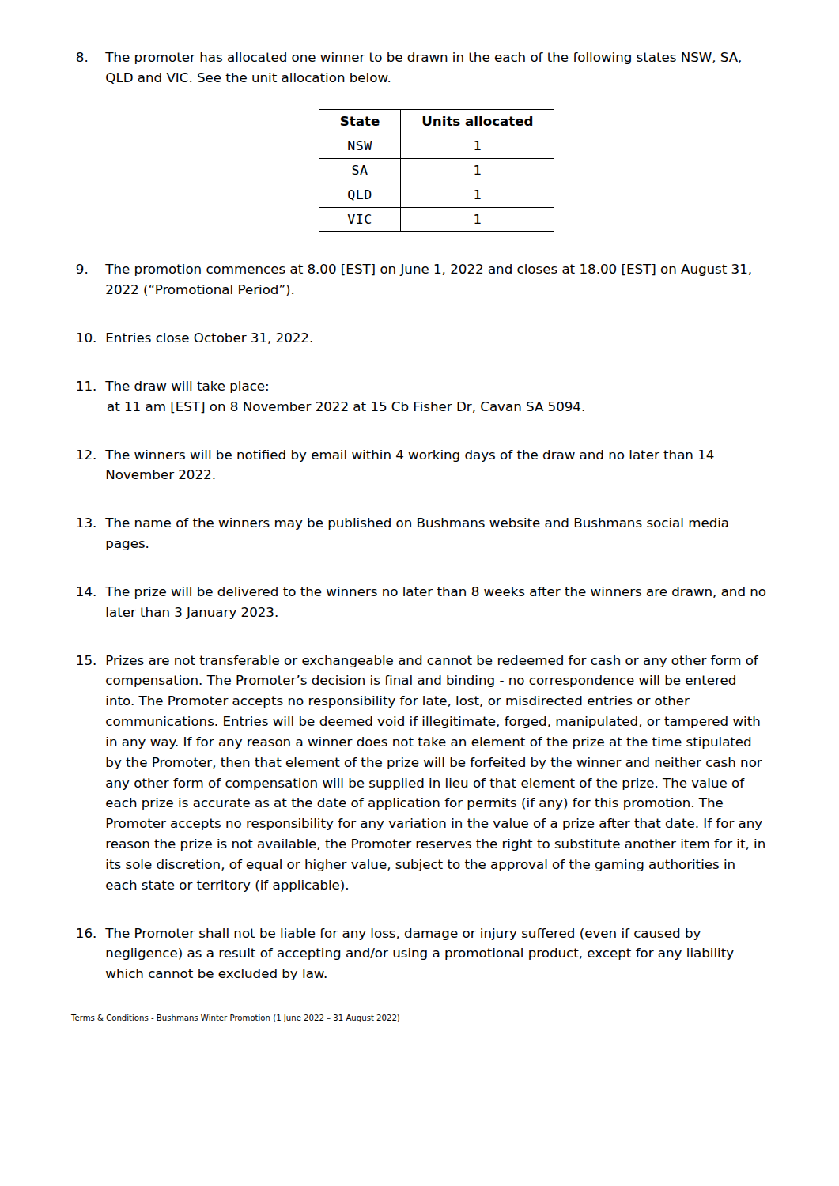The promoter has allocated one winner to be drawn in the each of the following states NSW, SA, QLD and VIC. See the unit allocation below.
| State | Units allocated |
| --- | --- |
| NSW | 1 |
| SA | 1 |
| QLD | 1 |
| VIC | 1 |
The promotion commences at 8.00 [EST] on June 1, 2022 and closes at 18.00 [EST] on August 31, 2022 (“Promotional Period”).
Entries close October 31, 2022.
The draw will take place: at 11 am [EST] on 8 November 2022 at 15 Cb Fisher Dr, Cavan SA 5094.
The winners will be notified by email within 4 working days of the draw and no later than 14 November 2022.
The name of the winners may be published on Bushmans website and Bushmans social media pages.
The prize will be delivered to the winners no later than 8 weeks after the winners are drawn, and no later than 3 January 2023.
Prizes are not transferable or exchangeable and cannot be redeemed for cash or any other form of compensation. The Promoter’s decision is final and binding - no correspondence will be entered into. The Promoter accepts no responsibility for late, lost, or misdirected entries or other communications. Entries will be deemed void if illegitimate, forged, manipulated, or tampered with in any way. If for any reason a winner does not take an element of the prize at the time stipulated by the Promoter, then that element of the prize will be forfeited by the winner and neither cash nor any other form of compensation will be supplied in lieu of that element of the prize. The value of each prize is accurate as at the date of application for permits (if any) for this promotion. The Promoter accepts no responsibility for any variation in the value of a prize after that date. If for any reason the prize is not available, the Promoter reserves the right to substitute another item for it, in its sole discretion, of equal or higher value, subject to the approval of the gaming authorities in each state or territory (if applicable).
The Promoter shall not be liable for any loss, damage or injury suffered (even if caused by negligence) as a result of accepting and/or using a promotional product, except for any liability which cannot be excluded by law.
Terms & Conditions - Bushmans Winter Promotion (1 June 2022 – 31 August 2022)